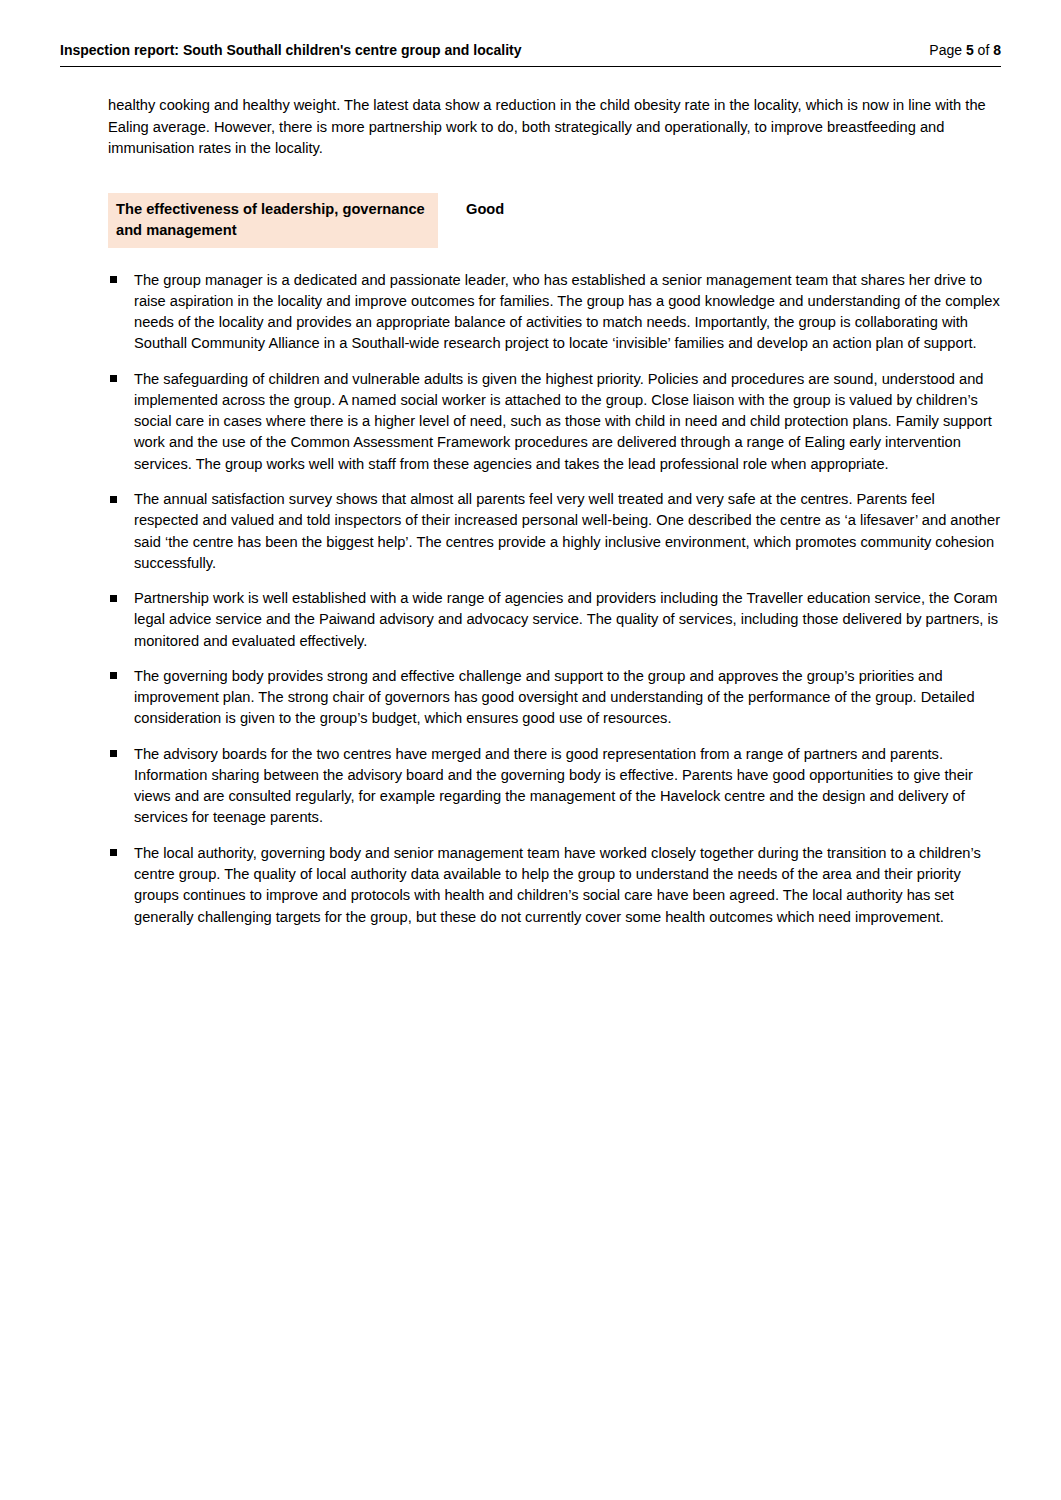Inspection report: South Southall children's centre group and locality Page 5 of 8
healthy cooking and healthy weight. The latest data show a reduction in the child obesity rate in the locality, which is now in line with the Ealing average. However, there is more partnership work to do, both strategically and operationally, to improve breastfeeding and immunisation rates in the locality.
The effectiveness of leadership, governance and management
Good
The group manager is a dedicated and passionate leader, who has established a senior management team that shares her drive to raise aspiration in the locality and improve outcomes for families. The group has a good knowledge and understanding of the complex needs of the locality and provides an appropriate balance of activities to match needs. Importantly, the group is collaborating with Southall Community Alliance in a Southall-wide research project to locate ‘invisible’ families and develop an action plan of support.
The safeguarding of children and vulnerable adults is given the highest priority. Policies and procedures are sound, understood and implemented across the group. A named social worker is attached to the group. Close liaison with the group is valued by children’s social care in cases where there is a higher level of need, such as those with child in need and child protection plans. Family support work and the use of the Common Assessment Framework procedures are delivered through a range of Ealing early intervention services. The group works well with staff from these agencies and takes the lead professional role when appropriate.
The annual satisfaction survey shows that almost all parents feel very well treated and very safe at the centres. Parents feel respected and valued and told inspectors of their increased personal well-being. One described the centre as ‘a lifesaver’ and another said ‘the centre has been the biggest help’. The centres provide a highly inclusive environment, which promotes community cohesion successfully.
Partnership work is well established with a wide range of agencies and providers including the Traveller education service, the Coram legal advice service and the Paiwand advisory and advocacy service. The quality of services, including those delivered by partners, is monitored and evaluated effectively.
The governing body provides strong and effective challenge and support to the group and approves the group’s priorities and improvement plan. The strong chair of governors has good oversight and understanding of the performance of the group. Detailed consideration is given to the group’s budget, which ensures good use of resources.
The advisory boards for the two centres have merged and there is good representation from a range of partners and parents. Information sharing between the advisory board and the governing body is effective. Parents have good opportunities to give their views and are consulted regularly, for example regarding the management of the Havelock centre and the design and delivery of services for teenage parents.
The local authority, governing body and senior management team have worked closely together during the transition to a children’s centre group. The quality of local authority data available to help the group to understand the needs of the area and their priority groups continues to improve and protocols with health and children’s social care have been agreed. The local authority has set generally challenging targets for the group, but these do not currently cover some health outcomes which need improvement.